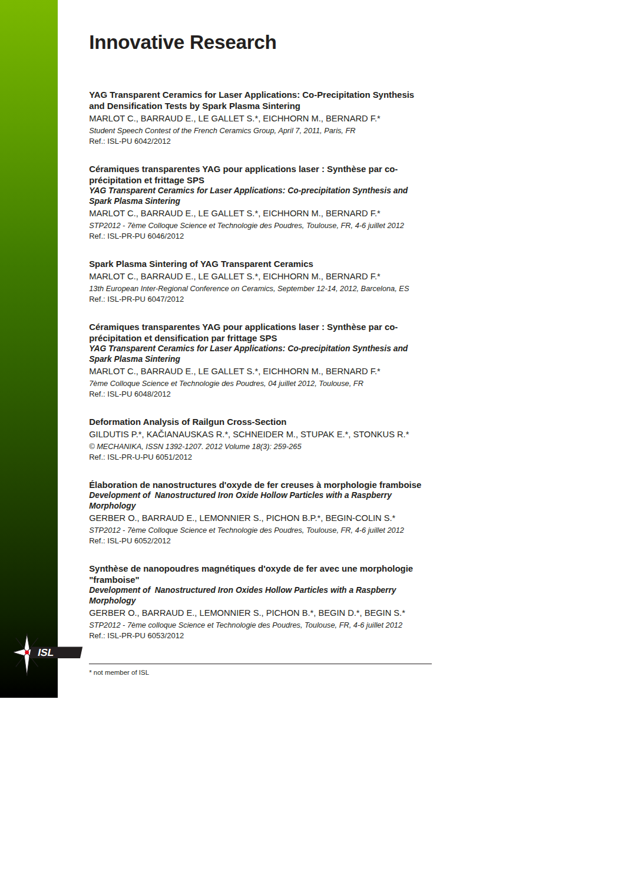Innovative Research
YAG Transparent Ceramics for Laser Applications: Co-Precipitation Synthesis and Densification Tests by Spark Plasma Sintering
MARLOT C., BARRAUD E., LE GALLET S.*, EICHHORN M., BERNARD F.*
Student Speech Contest of the French Ceramics Group, April 7, 2011, Paris, FR
Ref.: ISL-PU 6042/2012
Céramiques transparentes YAG pour applications laser : Synthèse par co-précipitation et frittage SPS
YAG Transparent Ceramics for Laser Applications: Co-precipitation Synthesis and Spark Plasma Sintering
MARLOT C., BARRAUD E., LE GALLET S.*, EICHHORN M., BERNARD F.*
STP2012 - 7ème Colloque Science et Technologie des Poudres, Toulouse, FR, 4-6 juillet 2012
Ref.: ISL-PR-PU 6046/2012
Spark Plasma Sintering of YAG Transparent Ceramics
MARLOT C., BARRAUD E., LE GALLET S.*, EICHHORN M., BERNARD F.*
13th European Inter-Regional Conference on Ceramics, September 12-14, 2012, Barcelona, ES
Ref.: ISL-PR-PU 6047/2012
Céramiques transparentes YAG pour applications laser : Synthèse par co-précipitation et densification par frittage SPS
YAG Transparent Ceramics for Laser Applications: Co-precipitation Synthesis and Spark Plasma Sintering
MARLOT C., BARRAUD E., LE GALLET S.*, EICHHORN M., BERNARD F.*
7ème Colloque Science et Technologie des Poudres, 04 juillet 2012, Toulouse, FR
Ref.: ISL-PU 6048/2012
Deformation Analysis of Railgun Cross-Section
GILDUTIS P.*, KAČIANAUSKAS R.*, SCHNEIDER M., STUPAK E.*, STONKUS R.*
© MECHANIKA, ISSN 1392-1207. 2012 Volume 18(3): 259-265
Ref.: ISL-PR-U-PU 6051/2012
Élaboration de nanostructures d'oxyde de fer creuses à morphologie framboise
Development of Nanostructured Iron Oxide Hollow Particles with a Raspberry Morphology
GERBER O., BARRAUD E., LEMONNIER S., PICHON B.P.*, BEGIN-COLIN S.*
STP2012 - 7ème Colloque Science et Technologie des Poudres, Toulouse, FR, 4-6 juillet 2012
Ref.: ISL-PU 6052/2012
Synthèse de nanopoudres magnétiques d'oxyde de fer avec une morphologie "framboise"
Development of Nanostructured Iron Oxides Hollow Particles with a Raspberry Morphology
GERBER O., BARRAUD E., LEMONNIER S., PICHON B.*, BEGIN D.*, BEGIN S.*
STP2012 - 7ème colloque Science et Technologie des Poudres, Toulouse, FR, 4-6 juillet 2012
Ref.: ISL-PR-PU 6053/2012
* not member of ISL
ISL